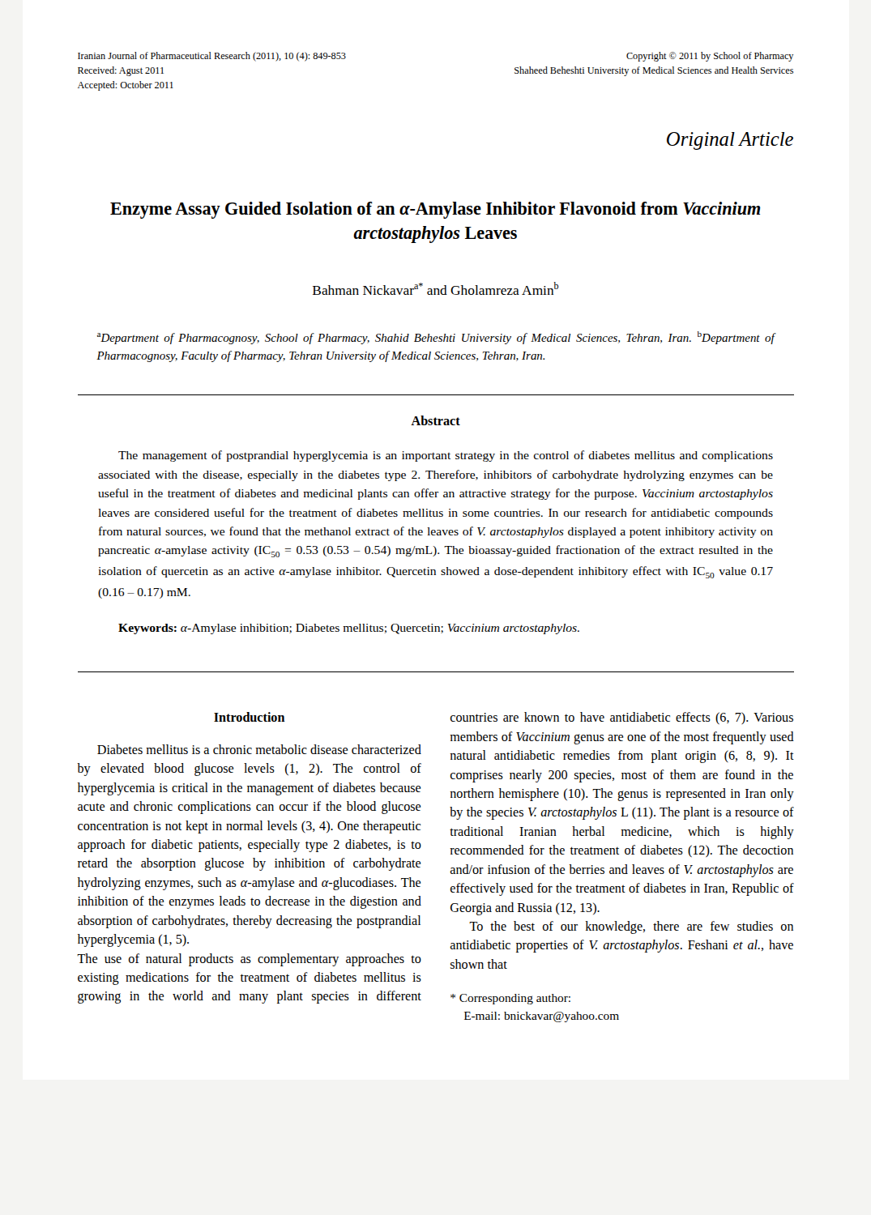Iranian Journal of Pharmaceutical Research (2011), 10 (4): 849-853
Received: Agust 2011
Accepted: October 2011
Copyright © 2011 by School of Pharmacy
Shaheed Beheshti University of Medical Sciences and Health Services
Original Article
Enzyme Assay Guided Isolation of an α-Amylase Inhibitor Flavonoid from Vaccinium arctostaphylos Leaves
Bahman Nickavara* and Gholamreza Aminb
aDepartment of Pharmacognosy, School of Pharmacy, Shahid Beheshti University of Medical Sciences, Tehran, Iran. bDepartment of Pharmacognosy, Faculty of Pharmacy, Tehran University of Medical Sciences, Tehran, Iran.
Abstract
The management of postprandial hyperglycemia is an important strategy in the control of diabetes mellitus and complications associated with the disease, especially in the diabetes type 2. Therefore, inhibitors of carbohydrate hydrolyzing enzymes can be useful in the treatment of diabetes and medicinal plants can offer an attractive strategy for the purpose. Vaccinium arctostaphylos leaves are considered useful for the treatment of diabetes mellitus in some countries. In our research for antidiabetic compounds from natural sources, we found that the methanol extract of the leaves of V. arctostaphylos displayed a potent inhibitory activity on pancreatic α-amylase activity (IC50 = 0.53 (0.53 – 0.54) mg/mL). The bioassay-guided fractionation of the extract resulted in the isolation of quercetin as an active α-amylase inhibitor. Quercetin showed a dose-dependent inhibitory effect with IC50 value 0.17 (0.16 – 0.17) mM.
Keywords: α-Amylase inhibition; Diabetes mellitus; Quercetin; Vaccinium arctostaphylos.
Introduction
Diabetes mellitus is a chronic metabolic disease characterized by elevated blood glucose levels (1, 2). The control of hyperglycemia is critical in the management of diabetes because acute and chronic complications can occur if the blood glucose concentration is not kept in normal levels (3, 4). One therapeutic approach for diabetic patients, especially type 2 diabetes, is to retard the absorption glucose by inhibition of carbohydrate hydrolyzing enzymes, such as α-amylase and α-glucodiases. The inhibition of the enzymes leads to decrease in the digestion and absorption of carbohydrates, thereby decreasing the postprandial hyperglycemia (1, 5).
The use of natural products as complementary approaches to existing medications for the treatment of diabetes mellitus is growing in the world and many plant species in different countries are known to have antidiabetic effects (6, 7). Various members of Vaccinium genus are one of the most frequently used natural antidiabetic remedies from plant origin (6, 8, 9). It comprises nearly 200 species, most of them are found in the northern hemisphere (10). The genus is represented in Iran only by the species V. arctostaphylos L (11). The plant is a resource of traditional Iranian herbal medicine, which is highly recommended for the treatment of diabetes (12). The decoction and/or infusion of the berries and leaves of V. arctostaphylos are effectively used for the treatment of diabetes in Iran, Republic of Georgia and Russia (12, 13).
To the best of our knowledge, there are few studies on antidiabetic properties of V. arctostaphylos. Feshani et al., have shown that
* Corresponding author:
E-mail: bnickavar@yahoo.com